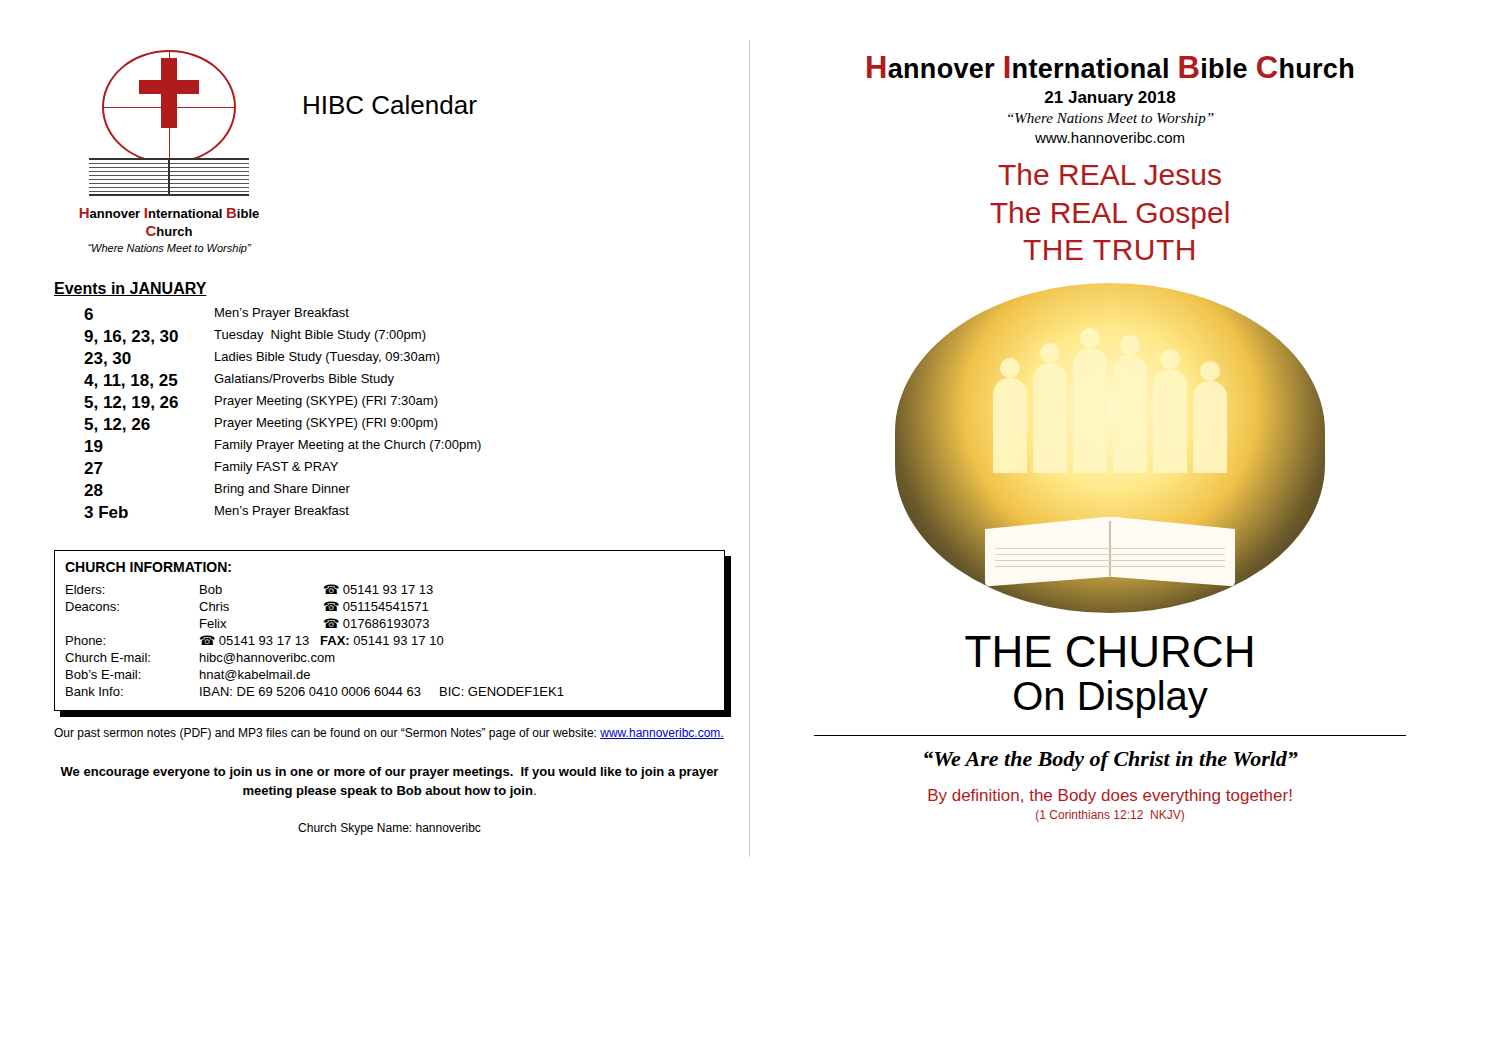Hannover International Bible Church
“Where Nations Meet to Worship”
HIBC Calendar
Events in JANUARY
| 6 | Men’s Prayer Breakfast |
| 9, 16, 23, 30 | Tuesday Night Bible Study (7:00pm) |
| 23, 30 | Ladies Bible Study (Tuesday, 09:30am) |
| 4, 11, 18, 25 | Galatians/Proverbs Bible Study |
| 5, 12, 19, 26 | Prayer Meeting (SKYPE) (FRI 7:30am) |
| 5, 12, 26 | Prayer Meeting (SKYPE) (FRI 9:00pm) |
| 19 | Family Prayer Meeting at the Church (7:00pm) |
| 27 | Family FAST & PRAY |
| 28 | Bring and Share Dinner |
| 3 Feb | Men’s Prayer Breakfast |
CHURCH INFORMATION:
| Elders: | Bob | ☎ 05141 93 17 13 |
| Deacons: | Chris | ☎ 051154541571 |
| | Felix | ☎ 017686193073 |
| Phone: | ☎ 05141 93 17 13 FAX: 05141 93 17 10 |
| Church E-mail: | hibc@hannoveribc.com |
| Bob’s E-mail: | hnat@kabelmail.de |
| Bank Info: | IBAN: DE 69 5206 0410 0006 6044 63 BIC: GENODEF1EK1 |
Our past sermon notes (PDF) and MP3 files can be found on our “Sermon Notes” page of our website: www.hannoveribc.com.
We encourage everyone to join us in one or more of our prayer meetings. If you would like to join a prayer meeting please speak to Bob about how to join.
Church Skype Name: hannoveribc
Hannover International Bible Church
21 January 2018
“Where Nations Meet to Worship”
www.hannoveribc.com
The REAL Jesus
The REAL Gospel
THE TRUTH
THE CHURCH
On Display
“We Are the Body of Christ in the World”
By definition, the Body does everything together!
(1 Corinthians 12:12 NKJV)